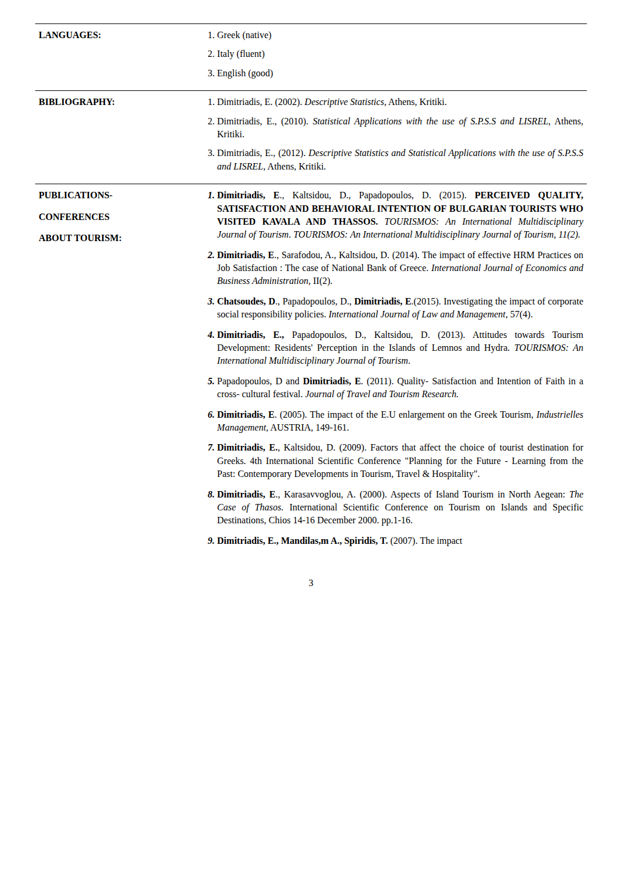| LANGUAGES: | Greek (native) Italy (fluent) English (good) |
| BIBLIOGRAPHY: | Dimitriadis, E. (2002). Descriptive Statistics , Athens, Kritiki. Dimitriadis, E., (2010). Statistical Applications with the use of S.P.S.S and LISREL , Athens, Kritiki. Dimitriadis, E., (2012). Descriptive Statistics and Statistical Applications with the use of S.P.S.S and LISREL , Athens, Kritiki. |
| PUBLICATIONS- CONFERENCES ABOUT TOURISM: | Dimitriadis, E ., Kaltsidou, D., Papadopoulos, D. (2015). PERCEIVED QUALITY, SATISFACTION AND BEHAVIORAL INTENTION OF BULGARIAN TOURISTS WHO VISITED KAVALA AND THASSOS. TOURISMOS: An International Multidisciplinary Journal of Tourism . TOURISMOS: An International Multidisciplinary Journal of Tourism, 11(2). Dimitriadis, E ., Sarafodou, A., Kaltsidou, D. (2014). The impact of effective HRM Practices on Job Satisfaction : The case of National Bank of Greece. International Journal of Economics and Business Administration , II(2). Chatsoudes, D ., Papadopoulos, D., Dimitriadis, E .(2015). Investigating the impact of corporate social responsibility policies. International Journal of Law and Management , 57(4). Dimitriadis, E., Papadopoulos, D., Kaltsidou, D. (2013). Attitudes towards Tourism Development: Residents' Perception in the Islands of Lemnos and Hydra. TOURISMOS: An International Multidisciplinary Journal of Tourism . Papadopoulos, D and Dimitriadis, E . (2011). Quality- Satisfaction and Intention of Faith in a cross- cultural festival. Journal of Travel and Tourism Research. Dimitriadis, E . (2005). The impact of the E.U enlargement on the Greek Tourism, Industrielles Management , AUSTRIA, 149-161. Dimitriadis, E. , Kaltsidou, D. (2009). Factors that affect the choice of tourist destination for Greeks. 4th International Scientific Conference "Planning for the Future - Learning from the Past: Contemporary Developments in Tourism, Travel & Hospitality". Dimitriadis, E ., Karasavvoglou, A. (2000). Aspects of Island Tourism in North Aegean: The Case of Thasos. International Scientific Conference on Tourism on Islands and Specific Destinations, Chios 14-16 December 2000. pp.1-16. Dimitriadis, E., Mandilas,m A., Spiridis, T. (2007). The impact |
3